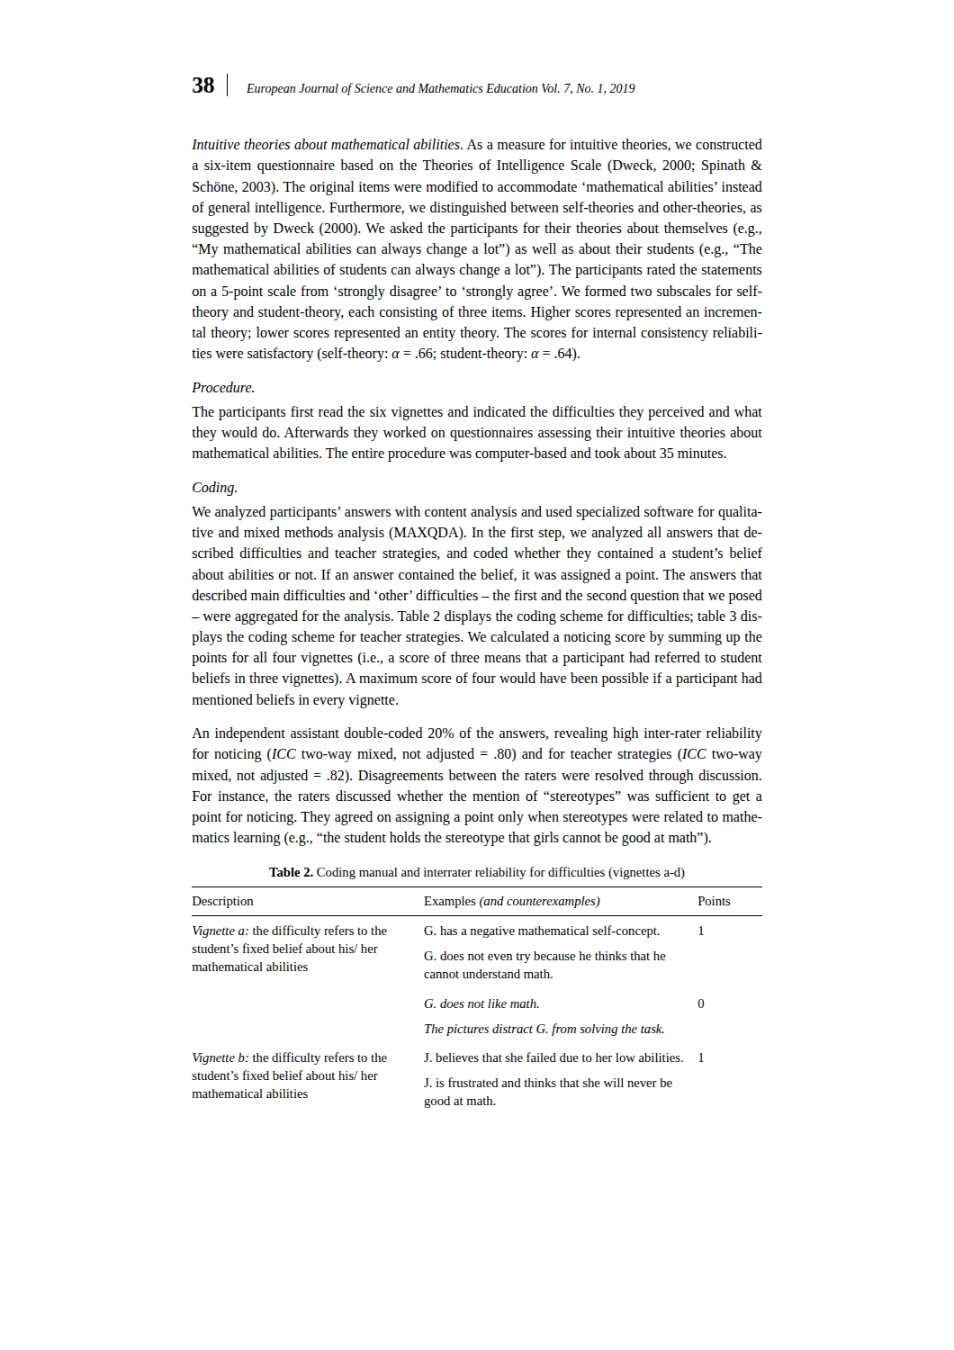38 European Journal of Science and Mathematics Education Vol. 7, No. 1, 2019
Intuitive theories about mathematical abilities. As a measure for intuitive theories, we constructed a six-item questionnaire based on the Theories of Intelligence Scale (Dweck, 2000; Spinath & Schöne, 2003). The original items were modified to accommodate ‘mathematical abilities’ instead of general intelligence. Furthermore, we distinguished between self-theories and other-theories, as suggested by Dweck (2000). We asked the participants for their theories about themselves (e.g., “My mathematical abilities can always change a lot”) as well as about their students (e.g., “The mathematical abilities of students can always change a lot”). The participants rated the statements on a 5-point scale from ‘strongly disagree’ to ‘strongly agree’. We formed two subscales for self-theory and student-theory, each consisting of three items. Higher scores represented an incremental theory; lower scores represented an entity theory. The scores for internal consistency reliabilities were satisfactory (self-theory: α = .66; student-theory: α = .64).
Procedure.
The participants first read the six vignettes and indicated the difficulties they perceived and what they would do. Afterwards they worked on questionnaires assessing their intuitive theories about mathematical abilities. The entire procedure was computer-based and took about 35 minutes.
Coding.
We analyzed participants’ answers with content analysis and used specialized software for qualitative and mixed methods analysis (MAXQDA). In the first step, we analyzed all answers that described difficulties and teacher strategies, and coded whether they contained a student’s belief about abilities or not. If an answer contained the belief, it was assigned a point. The answers that described main difficulties and ‘other’ difficulties – the first and the second question that we posed – were aggregated for the analysis. Table 2 displays the coding scheme for difficulties; table 3 displays the coding scheme for teacher strategies. We calculated a noticing score by summing up the points for all four vignettes (i.e., a score of three means that a participant had referred to student beliefs in three vignettes). A maximum score of four would have been possible if a participant had mentioned beliefs in every vignette.
An independent assistant double-coded 20% of the answers, revealing high inter-rater reliability for noticing (ICC two-way mixed, not adjusted = .80) and for teacher strategies (ICC two-way mixed, not adjusted = .82). Disagreements between the raters were resolved through discussion. For instance, the raters discussed whether the mention of “stereotypes” was sufficient to get a point for noticing. They agreed on assigning a point only when stereotypes were related to mathematics learning (e.g., “the student holds the stereotype that girls cannot be good at math”).
Table 2. Coding manual and interrater reliability for difficulties (vignettes a-d)
| Description | Examples (and counterexamples) | Points |
| --- | --- | --- |
| Vignette a: the difficulty refers to the student’s fixed belief about his/ her mathematical abilities | G. has a negative mathematical self-concept. G. does not even try because he thinks that he cannot understand math. | 1 |
| | G. does not like math. The pictures distract G. from solving the task. | 0 |
| Vignette b: the difficulty refers to the student’s fixed belief about his/ her mathematical abilities | J. believes that she failed due to her low abilities. J. is frustrated and thinks that she will never be good at math. | 1 |